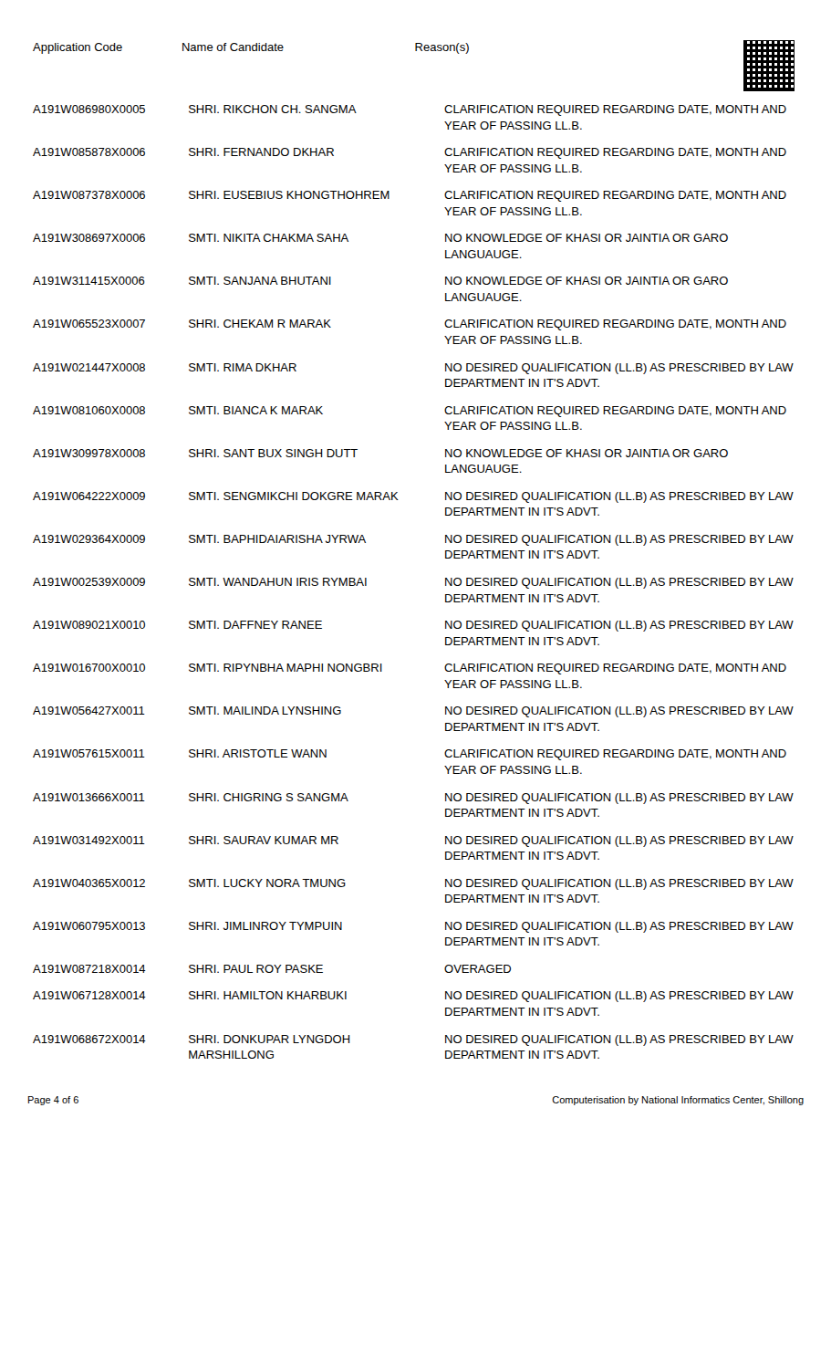| Application Code | Name of Candidate | Reason(s) | |
| --- | --- | --- | --- |
| A191W086980X0005 | SHRI. RIKCHON CH. SANGMA | CLARIFICATION REQUIRED REGARDING DATE, MONTH AND YEAR OF PASSING LL.B. |
| A191W085878X0006 | SHRI. FERNANDO DKHAR | CLARIFICATION REQUIRED REGARDING DATE, MONTH AND YEAR OF PASSING LL.B. |
| A191W087378X0006 | SHRI. EUSEBIUS KHONGTHOHREM | CLARIFICATION REQUIRED REGARDING DATE, MONTH AND YEAR OF PASSING LL.B. |
| A191W308697X0006 | SMTI. NIKITA CHAKMA SAHA | NO KNOWLEDGE OF KHASI OR JAINTIA OR GARO LANGUAUGE. |
| A191W311415X0006 | SMTI. SANJANA BHUTANI | NO KNOWLEDGE OF KHASI OR JAINTIA OR GARO LANGUAUGE. |
| A191W065523X0007 | SHRI. CHEKAM R MARAK | CLARIFICATION REQUIRED REGARDING DATE, MONTH AND YEAR OF PASSING LL.B. |
| A191W021447X0008 | SMTI. RIMA DKHAR | NO DESIRED QUALIFICATION (LL.B) AS PRESCRIBED BY LAW DEPARTMENT IN IT'S ADVT. |
| A191W081060X0008 | SMTI. BIANCA K MARAK | CLARIFICATION REQUIRED REGARDING DATE, MONTH AND YEAR OF PASSING LL.B. |
| A191W309978X0008 | SHRI. SANT BUX SINGH DUTT | NO KNOWLEDGE OF KHASI OR JAINTIA OR GARO LANGUAUGE. |
| A191W064222X0009 | SMTI. SENGMIKCHI DOKGRE MARAK | NO DESIRED QUALIFICATION (LL.B) AS PRESCRIBED BY LAW DEPARTMENT IN IT'S ADVT. |
| A191W029364X0009 | SMTI. BAPHIDAIARISHA JYRWA | NO DESIRED QUALIFICATION (LL.B) AS PRESCRIBED BY LAW DEPARTMENT IN IT'S ADVT. |
| A191W002539X0009 | SMTI. WANDAHUN IRIS RYMBAI | NO DESIRED QUALIFICATION (LL.B) AS PRESCRIBED BY LAW DEPARTMENT IN IT'S ADVT. |
| A191W089021X0010 | SMTI. DAFFNEY RANEE | NO DESIRED QUALIFICATION (LL.B) AS PRESCRIBED BY LAW DEPARTMENT IN IT'S ADVT. |
| A191W016700X0010 | SMTI. RIPYNBHA MAPHI NONGBRI | CLARIFICATION REQUIRED REGARDING DATE, MONTH AND YEAR OF PASSING LL.B. |
| A191W056427X0011 | SMTI. MAILINDA LYNSHING | NO DESIRED QUALIFICATION (LL.B) AS PRESCRIBED BY LAW DEPARTMENT IN IT'S ADVT. |
| A191W057615X0011 | SHRI. ARISTOTLE WANN | CLARIFICATION REQUIRED REGARDING DATE, MONTH AND YEAR OF PASSING LL.B. |
| A191W013666X0011 | SHRI. CHIGRING S SANGMA | NO DESIRED QUALIFICATION (LL.B) AS PRESCRIBED BY LAW DEPARTMENT IN IT'S ADVT. |
| A191W031492X0011 | SHRI. SAURAV KUMAR MR | NO DESIRED QUALIFICATION (LL.B) AS PRESCRIBED BY LAW DEPARTMENT IN IT'S ADVT. |
| A191W040365X0012 | SMTI. LUCKY NORA TMUNG | NO DESIRED QUALIFICATION (LL.B) AS PRESCRIBED BY LAW DEPARTMENT IN IT'S ADVT. |
| A191W060795X0013 | SHRI. JIMLINROY TYMPUIN | NO DESIRED QUALIFICATION (LL.B) AS PRESCRIBED BY LAW DEPARTMENT IN IT'S ADVT. |
| A191W087218X0014 | SHRI. PAUL ROY PASKE | OVERAGED |
| A191W067128X0014 | SHRI. HAMILTON KHARBUKI | NO DESIRED QUALIFICATION (LL.B) AS PRESCRIBED BY LAW DEPARTMENT IN IT'S ADVT. |
| A191W068672X0014 | SHRI. DONKUPAR LYNGDOH MARSHILLONG | NO DESIRED QUALIFICATION (LL.B) AS PRESCRIBED BY LAW DEPARTMENT IN IT'S ADVT. |
Page 4 of 6 Computerisation by National Informatics Center, Shillong